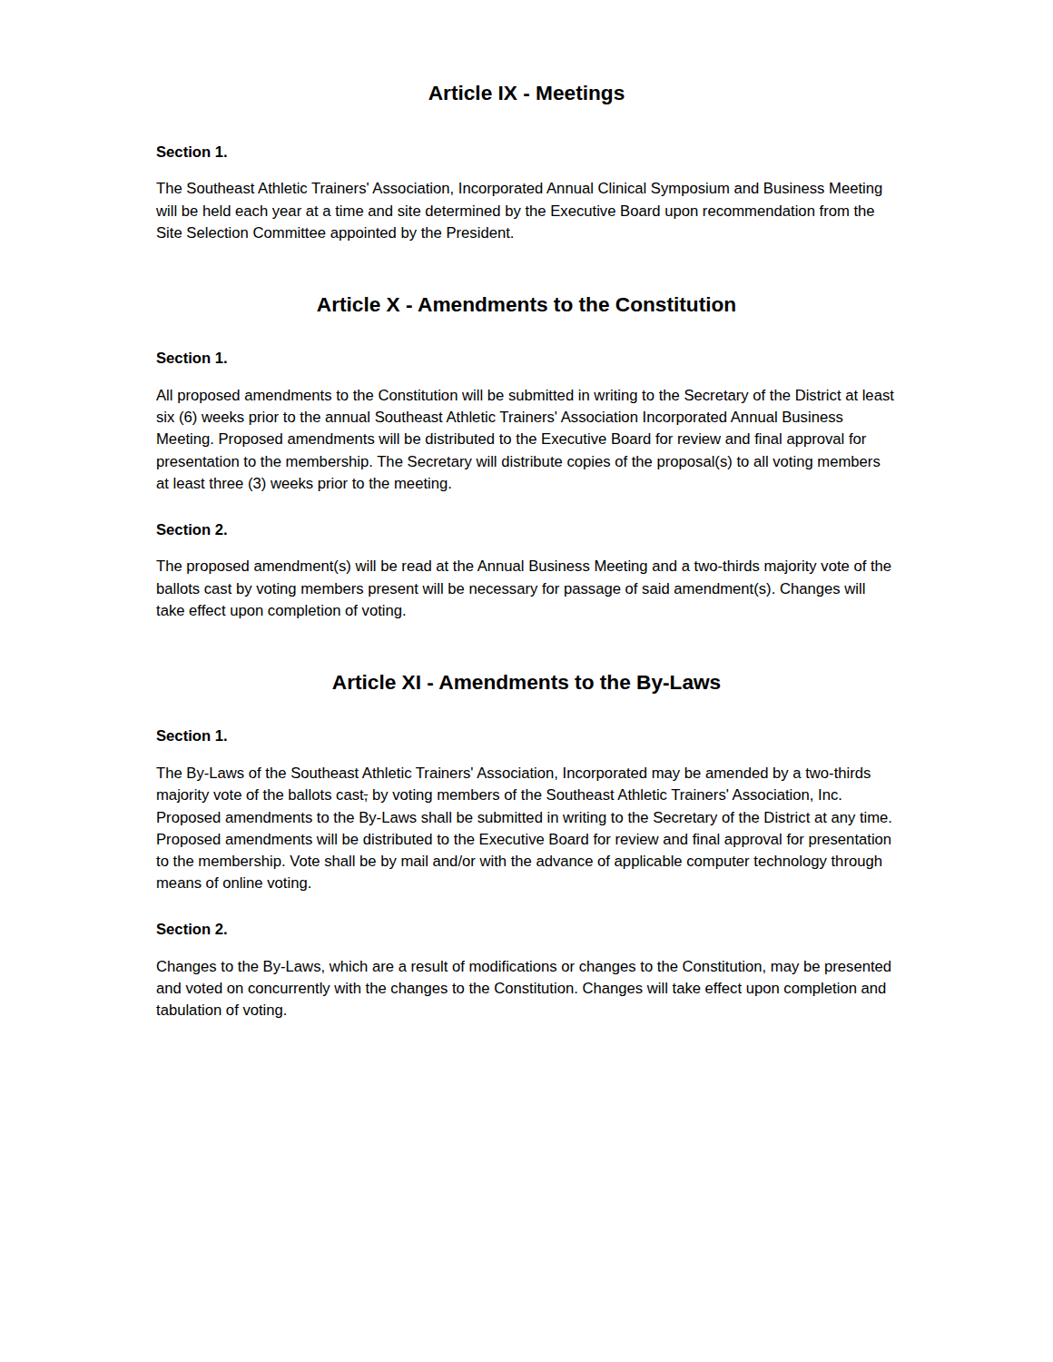Article IX - Meetings
Section 1.
The Southeast Athletic Trainers' Association, Incorporated Annual Clinical Symposium and Business Meeting will be held each year at a time and site determined by the Executive Board upon recommendation from the Site Selection Committee appointed by the President.
Article X - Amendments to the Constitution
Section 1.
All proposed amendments to the Constitution will be submitted in writing to the Secretary of the District at least six (6) weeks prior to the annual Southeast Athletic Trainers' Association Incorporated Annual Business Meeting. Proposed amendments will be distributed to the Executive Board for review and final approval for presentation to the membership. The Secretary will distribute copies of the proposal(s) to all voting members at least three (3) weeks prior to the meeting.
Section 2.
The proposed amendment(s) will be read at the Annual Business Meeting and a two-thirds majority vote of the ballots cast by voting members present will be necessary for passage of said amendment(s). Changes will take effect upon completion of voting.
Article XI - Amendments to the By-Laws
Section 1.
The By-Laws of the Southeast Athletic Trainers' Association, Incorporated may be amended by a two-thirds majority vote of the ballots cast, by voting members of the Southeast Athletic Trainers' Association, Inc. Proposed amendments to the By-Laws shall be submitted in writing to the Secretary of the District at any time. Proposed amendments will be distributed to the Executive Board for review and final approval for presentation to the membership. Vote shall be by mail and/or with the advance of applicable computer technology through means of online voting.
Section 2.
Changes to the By-Laws, which are a result of modifications or changes to the Constitution, may be presented and voted on concurrently with the changes to the Constitution. Changes will take effect upon completion and tabulation of voting.